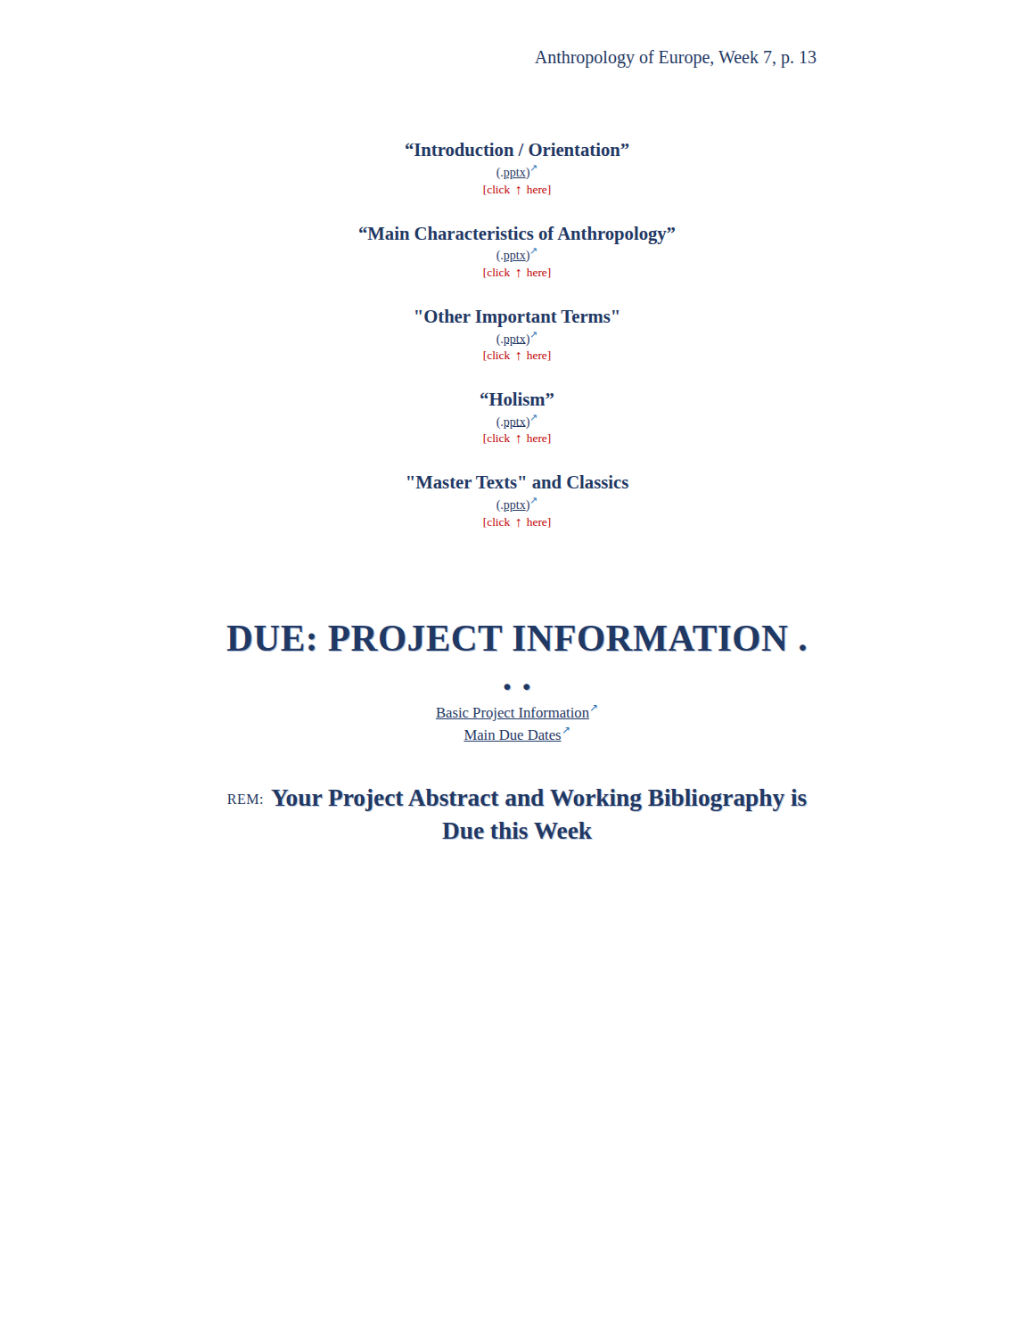Anthropology of Europe, Week 7, p. 13
“Introduction / Orientation”
(.pptx)↗
[click ↑ here]
“Main Characteristics of Anthropology”
(.pptx)↗
[click ↑ here]
"Other Important Terms"
(.pptx)↗
[click ↑ here]
“Holism”
(.pptx)↗
[click ↑ here]
"Master Texts" and Classics
(.pptx)↗
[click ↑ here]
DUE: PROJECT INFORMATION . . .
Basic Project Information↗
Main Due Dates↗
REM: Your Project Abstract and Working Bibliography is Due this Week